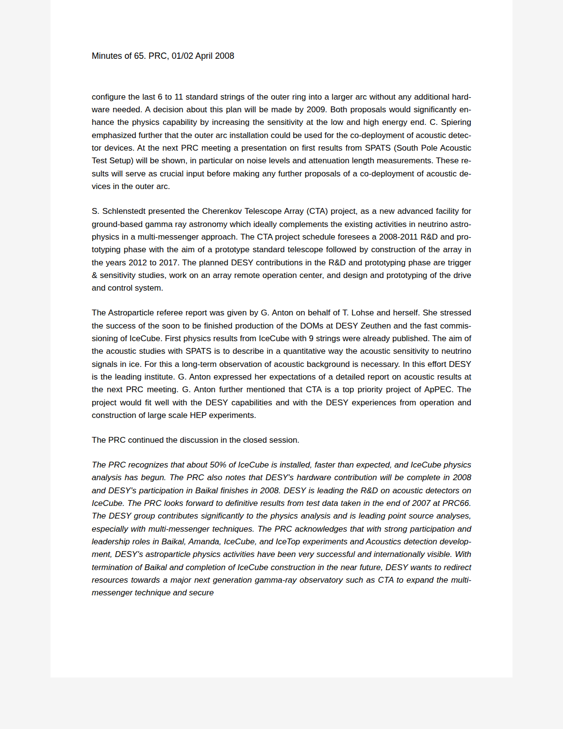Minutes of 65. PRC, 01/02 April 2008
configure the last 6 to 11 standard strings of the outer ring into a larger arc without any additional hardware needed. A decision about this plan will be made by 2009. Both proposals would significantly enhance the physics capability by increasing the sensitivity at the low and high energy end. C. Spiering emphasized further that the outer arc installation could be used for the co-deployment of acoustic detector devices. At the next PRC meeting a presentation on first results from SPATS (South Pole Acoustic Test Setup) will be shown, in particular on noise levels and attenuation length measurements. These results will serve as crucial input before making any further proposals of a co-deployment of acoustic devices in the outer arc.
S. Schlenstedt presented the Cherenkov Telescope Array (CTA) project, as a new advanced facility for ground-based gamma ray astronomy which ideally complements the existing activities in neutrino astrophysics in a multi-messenger approach. The CTA project schedule foresees a 2008-2011 R&D and prototyping phase with the aim of a prototype standard telescope followed by construction of the array in the years 2012 to 2017. The planned DESY contributions in the R&D and prototyping phase are trigger & sensitivity studies, work on an array remote operation center, and design and prototyping of the drive and control system.
The Astroparticle referee report was given by G. Anton on behalf of T. Lohse and herself. She stressed the success of the soon to be finished production of the DOMs at DESY Zeuthen and the fast commissioning of IceCube. First physics results from IceCube with 9 strings were already published. The aim of the acoustic studies with SPATS is to describe in a quantitative way the acoustic sensitivity to neutrino signals in ice. For this a long-term observation of acoustic background is necessary. In this effort DESY is the leading institute. G. Anton expressed her expectations of a detailed report on acoustic results at the next PRC meeting. G. Anton further mentioned that CTA is a top priority project of ApPEC. The project would fit well with the DESY capabilities and with the DESY experiences from operation and construction of large scale HEP experiments.
The PRC continued the discussion in the closed session.
The PRC recognizes that about 50% of IceCube is installed, faster than expected, and IceCube physics analysis has begun. The PRC also notes that DESY's hardware contribution will be complete in 2008 and DESY's participation in Baikal finishes in 2008. DESY is leading the R&D on acoustic detectors on IceCube. The PRC looks forward to definitive results from test data taken in the end of 2007 at PRC66. The DESY group contributes significantly to the physics analysis and is leading point source analyses, especially with multi-messenger techniques. The PRC acknowledges that with strong participation and leadership roles in Baikal, Amanda, IceCube, and IceTop experiments and Acoustics detection development, DESY's astroparticle physics activities have been very successful and internationally visible. With termination of Baikal and completion of IceCube construction in the near future, DESY wants to redirect resources towards a major next generation gamma-ray observatory such as CTA to expand the multi-messenger technique and secure